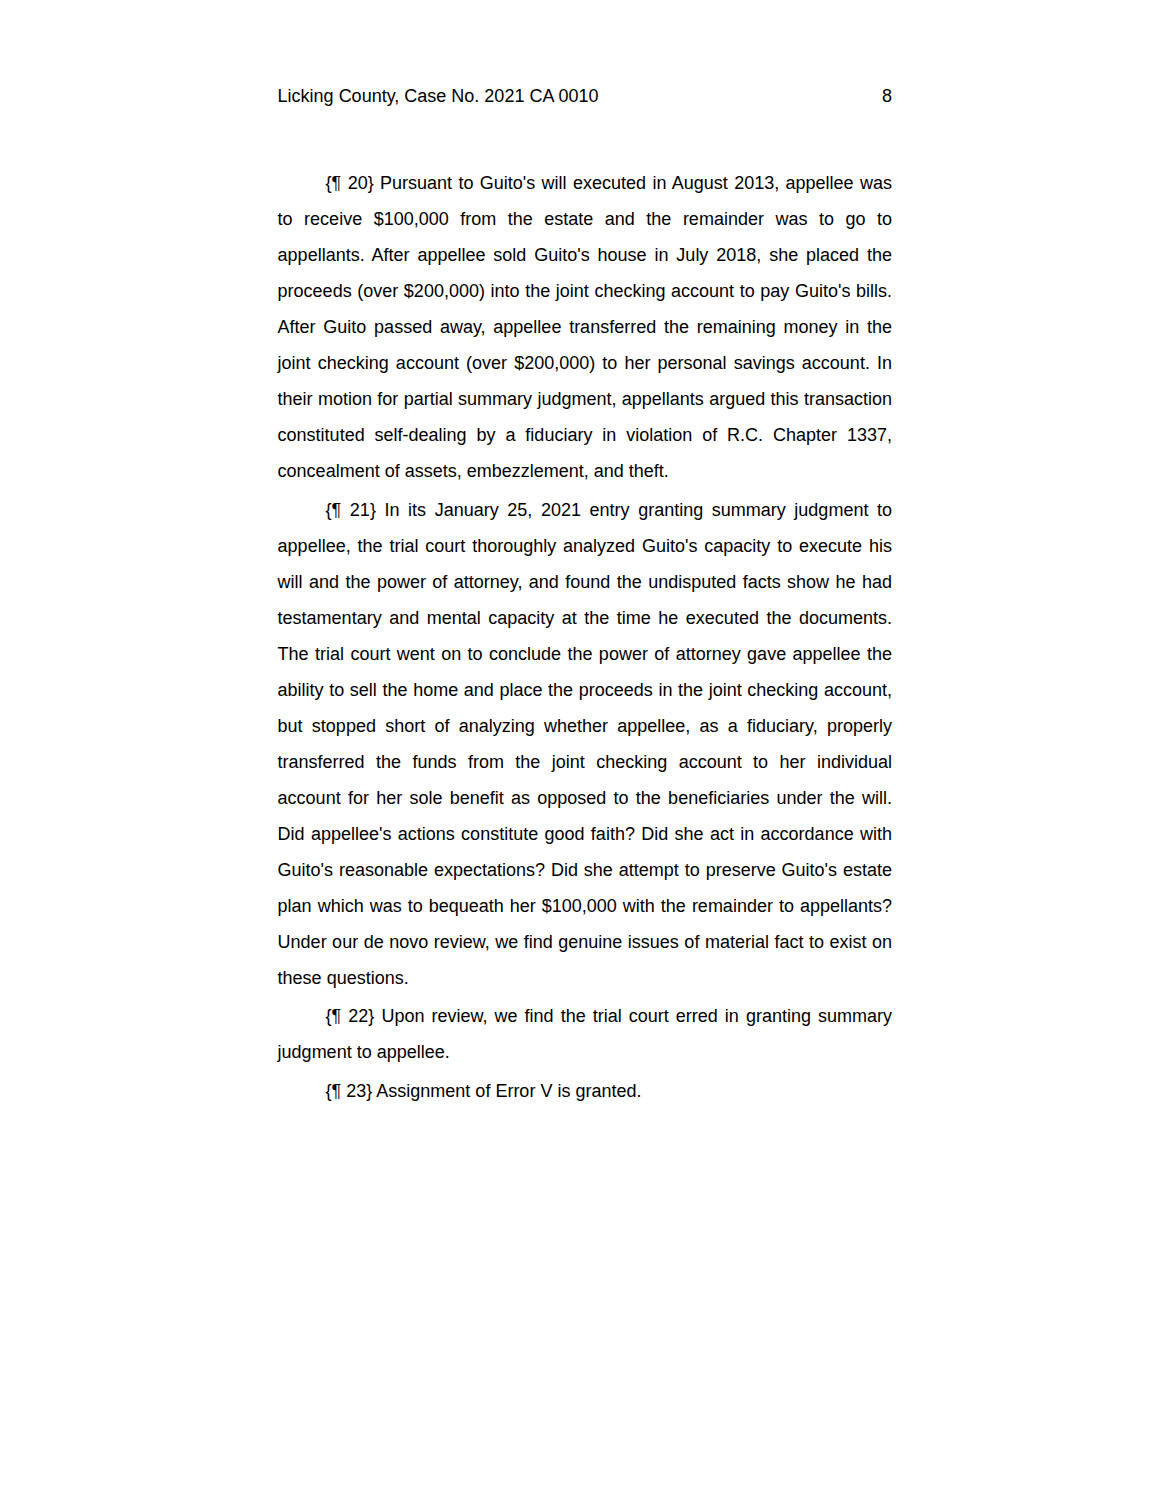Licking County, Case No. 2021 CA 0010 8
{¶ 20} Pursuant to Guito's will executed in August 2013, appellee was to receive $100,000 from the estate and the remainder was to go to appellants. After appellee sold Guito's house in July 2018, she placed the proceeds (over $200,000) into the joint checking account to pay Guito's bills. After Guito passed away, appellee transferred the remaining money in the joint checking account (over $200,000) to her personal savings account. In their motion for partial summary judgment, appellants argued this transaction constituted self-dealing by a fiduciary in violation of R.C. Chapter 1337, concealment of assets, embezzlement, and theft.
{¶ 21} In its January 25, 2021 entry granting summary judgment to appellee, the trial court thoroughly analyzed Guito's capacity to execute his will and the power of attorney, and found the undisputed facts show he had testamentary and mental capacity at the time he executed the documents. The trial court went on to conclude the power of attorney gave appellee the ability to sell the home and place the proceeds in the joint checking account, but stopped short of analyzing whether appellee, as a fiduciary, properly transferred the funds from the joint checking account to her individual account for her sole benefit as opposed to the beneficiaries under the will. Did appellee's actions constitute good faith? Did she act in accordance with Guito's reasonable expectations? Did she attempt to preserve Guito's estate plan which was to bequeath her $100,000 with the remainder to appellants? Under our de novo review, we find genuine issues of material fact to exist on these questions.
{¶ 22} Upon review, we find the trial court erred in granting summary judgment to appellee.
{¶ 23} Assignment of Error V is granted.